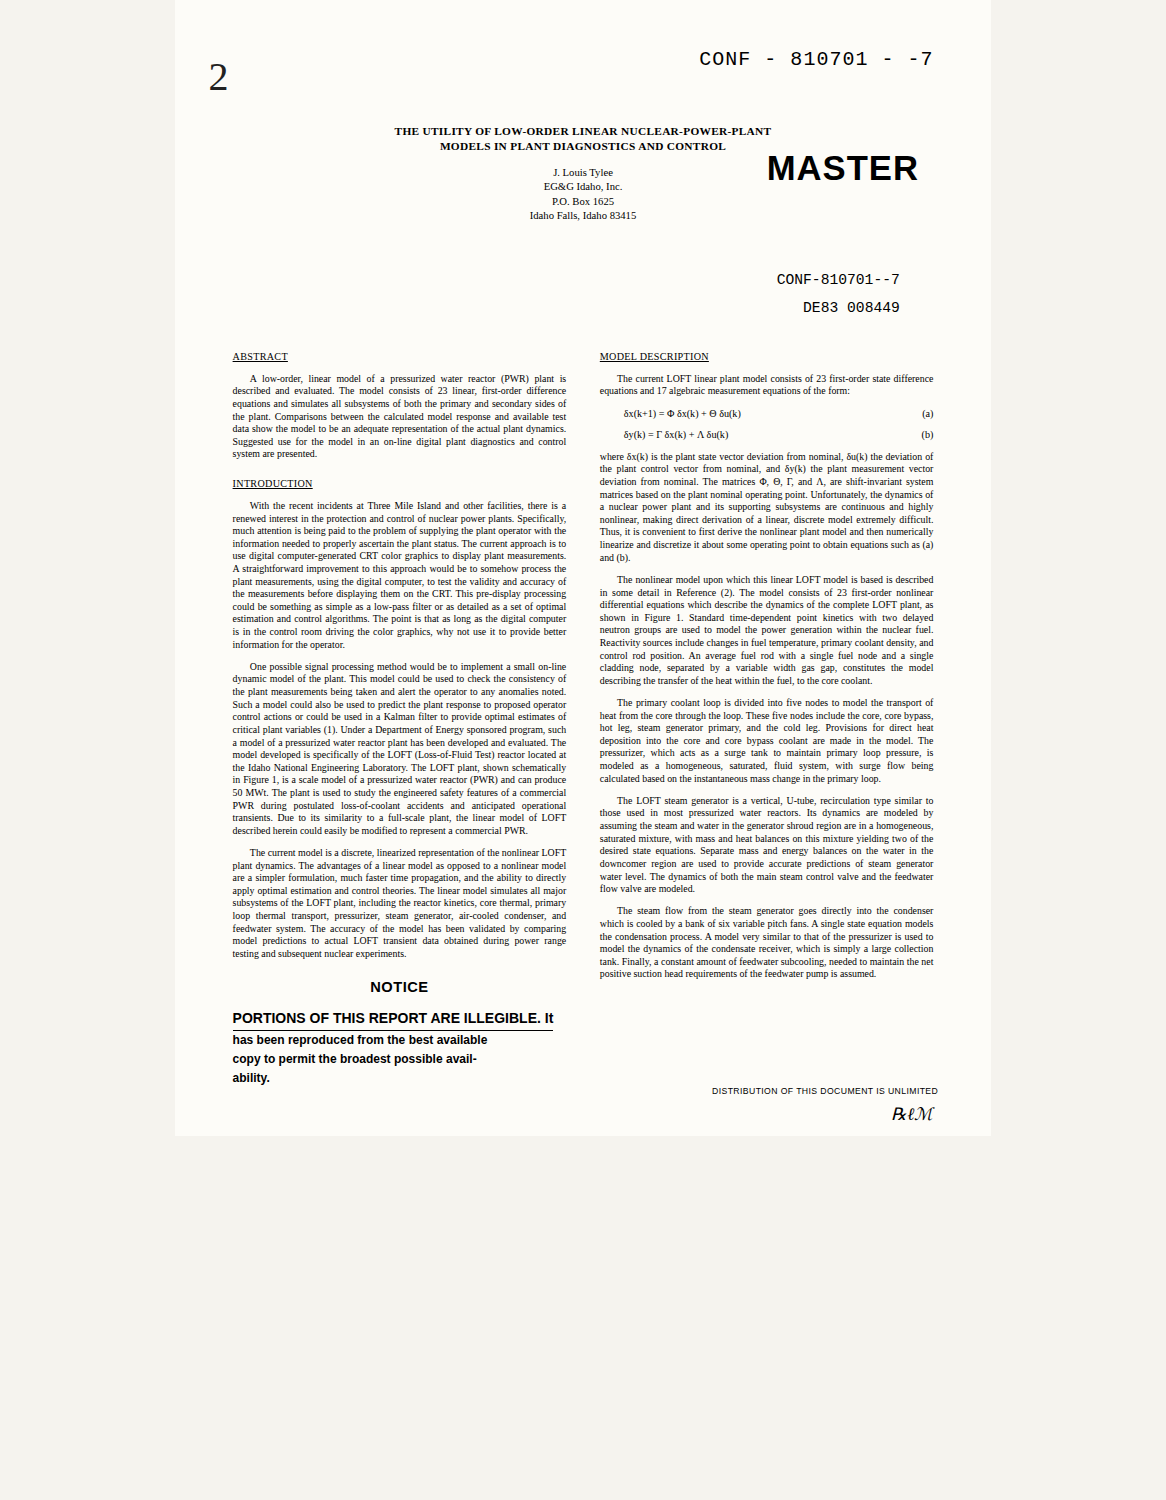2
CONF - 810701 - -7
THE UTILITY OF LOW-ORDER LINEAR NUCLEAR-POWER-PLANT
MODELS IN PLANT DIAGNOSTICS AND CONTROL
J. Louis Tylee
EG&G Idaho, Inc.
P.O. Box 1625
Idaho Falls, Idaho 83415
MASTER
CONF-810701--7
DE83 008449
ABSTRACT
A low-order, linear model of a pressurized water reactor (PWR) plant is described and evaluated. The model consists of 23 linear, first-order difference equations and simulates all subsystems of both the primary and secondary sides of the plant. Comparisons between the calculated model response and available test data show the model to be an adequate representation of the actual plant dynamics. Suggested use for the model in an on-line digital plant diagnostics and control system are presented.
INTRODUCTION
With the recent incidents at Three Mile Island and other facilities, there is a renewed interest in the protection and control of nuclear power plants. Specifically, much attention is being paid to the problem of supplying the plant operator with the information needed to properly ascertain the plant status. The current approach is to use digital computer-generated CRT color graphics to display plant measurements. A straightforward improvement to this approach would be to somehow process the plant measurements, using the digital computer, to test the validity and accuracy of the measurements before displaying them on the CRT. This pre-display processing could be something as simple as a low-pass filter or as detailed as a set of optimal estimation and control algorithms. The point is that as long as the digital computer is in the control room driving the color graphics, why not use it to provide better information for the operator.
One possible signal processing method would be to implement a small on-line dynamic model of the plant. This model could be used to check the consistency of the plant measurements being taken and alert the operator to any anomalies noted. Such a model could also be used to predict the plant response to proposed operator control actions or could be used in a Kalman filter to provide optimal estimates of critical plant variables (1). Under a Department of Energy sponsored program, such a model of a pressurized water reactor plant has been developed and evaluated. The model developed is specifically of the LOFT (Loss-of-Fluid Test) reactor located at the Idaho National Engineering Laboratory. The LOFT plant, shown schematically in Figure 1, is a scale model of a pressurized water reactor (PWR) and can produce 50 MWt. The plant is used to study the engineered safety features of a commercial PWR during postulated loss-of-coolant accidents and anticipated operational transients. Due to its similarity to a full-scale plant, the linear model of LOFT described herein could easily be modified to represent a commercial PWR.
The current model is a discrete, linearized representation of the nonlinear LOFT plant dynamics. The advantages of a linear model as opposed to a nonlinear model are a simpler formulation, much faster time propagation, and the ability to directly apply optimal estimation and control theories. The linear model simulates all major subsystems of the LOFT plant, including the reactor kinetics, core thermal, primary loop thermal transport, pressurizer, steam generator, air-cooled condenser, and feedwater system. The accuracy of the model has been validated by comparing model predictions to actual LOFT transient data obtained during power range testing and subsequent nuclear experiments.
NOTICE
PORTIONS OF THIS REPORT ARE ILLEGIBLE. It
has been reproduced from the best available
copy to permit the broadest possible avail-
ability.
MODEL DESCRIPTION
The current LOFT linear plant model consists of 23 first-order state difference equations and 17 algebraic measurement equations of the form:
δx(k+1) = Φ δx(k) + Θ δu(k) (a)
δy(k) = Γ δx(k) + Λ δu(k) (b)
where δx(k) is the plant state vector deviation from nominal, δu(k) the deviation of the plant control vector from nominal, and δy(k) the plant measurement vector deviation from nominal. The matrices Φ, Θ, Γ, and Λ, are shift-invariant system matrices based on the plant nominal operating point. Unfortunately, the dynamics of a nuclear power plant and its supporting subsystems are continuous and highly nonlinear, making direct derivation of a linear, discrete model extremely difficult. Thus, it is convenient to first derive the nonlinear plant model and then numerically linearize and discretize it about some operating point to obtain equations such as (a) and (b).
The nonlinear model upon which this linear LOFT model is based is described in some detail in Reference (2). The model consists of 23 first-order nonlinear differential equations which describe the dynamics of the complete LOFT plant, as shown in Figure 1. Standard time-dependent point kinetics with two delayed neutron groups are used to model the power generation within the nuclear fuel. Reactivity sources include changes in fuel temperature, primary coolant density, and control rod position. An average fuel rod with a single fuel node and a single cladding node, separated by a variable width gas gap, constitutes the model describing the transfer of the heat within the fuel, to the core coolant.
The primary coolant loop is divided into five nodes to model the transport of heat from the core through the loop. These five nodes include the core, core bypass, hot leg, steam generator primary, and the cold leg. Provisions for direct heat deposition into the core and core bypass coolant are made in the model. The pressurizer, which acts as a surge tank to maintain primary loop pressure, is modeled as a homogeneous, saturated, fluid system, with surge flow being calculated based on the instantaneous mass change in the primary loop.
The LOFT steam generator is a vertical, U-tube, recirculation type similar to those used in most pressurized water reactors. Its dynamics are modeled by assuming the steam and water in the generator shroud region are in a homogeneous, saturated mixture, with mass and heat balances on this mixture yielding two of the desired state equations. Separate mass and energy balances on the water in the downcomer region are used to provide accurate predictions of steam generator water level. The dynamics of both the main steam control valve and the feedwater flow valve are modeled.
The steam flow from the steam generator goes directly into the condenser which is cooled by a bank of six variable pitch fans. A single state equation models the condensation process. A model very similar to that of the pressurizer is used to model the dynamics of the condensate receiver, which is simply a large collection tank. Finally, a constant amount of feedwater subcooling, needed to maintain the net positive suction head requirements of the feedwater pump is assumed.
DISTRIBUTION OF THIS DOCUMENT IS UNLIMITED
℞ℓℳ